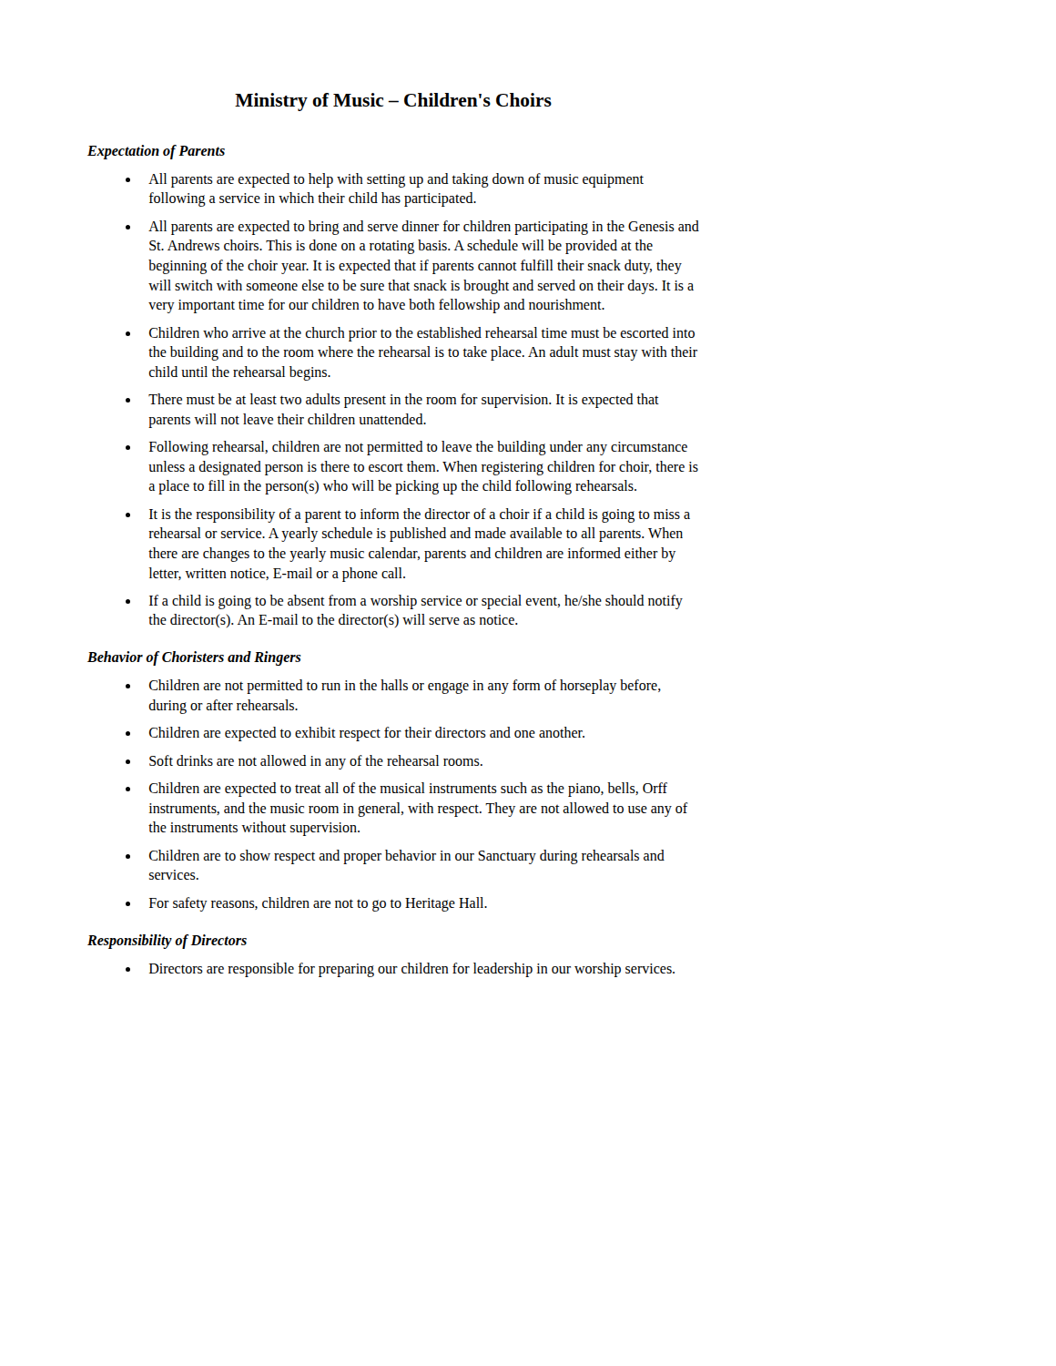Ministry of Music – Children's Choirs
Expectation of Parents
All parents are expected to help with setting up and taking down of music equipment following a service in which their child has participated.
All parents are expected to bring and serve dinner for children participating in the Genesis and St. Andrews choirs. This is done on a rotating basis. A schedule will be provided at the beginning of the choir year. It is expected that if parents cannot fulfill their snack duty, they will switch with someone else to be sure that snack is brought and served on their days. It is a very important time for our children to have both fellowship and nourishment.
Children who arrive at the church prior to the established rehearsal time must be escorted into the building and to the room where the rehearsal is to take place. An adult must stay with their child until the rehearsal begins.
There must be at least two adults present in the room for supervision. It is expected that parents will not leave their children unattended.
Following rehearsal, children are not permitted to leave the building under any circumstance unless a designated person is there to escort them. When registering children for choir, there is a place to fill in the person(s) who will be picking up the child following rehearsals.
It is the responsibility of a parent to inform the director of a choir if a child is going to miss a rehearsal or service. A yearly schedule is published and made available to all parents. When there are changes to the yearly music calendar, parents and children are informed either by letter, written notice, E-mail or a phone call.
If a child is going to be absent from a worship service or special event, he/she should notify the director(s). An E-mail to the director(s) will serve as notice.
Behavior of Choristers and Ringers
Children are not permitted to run in the halls or engage in any form of horseplay before, during or after rehearsals.
Children are expected to exhibit respect for their directors and one another.
Soft drinks are not allowed in any of the rehearsal rooms.
Children are expected to treat all of the musical instruments such as the piano, bells, Orff instruments, and the music room in general, with respect. They are not allowed to use any of the instruments without supervision.
Children are to show respect and proper behavior in our Sanctuary during rehearsals and services.
For safety reasons, children are not to go to Heritage Hall.
Responsibility of Directors
Directors are responsible for preparing our children for leadership in our worship services.